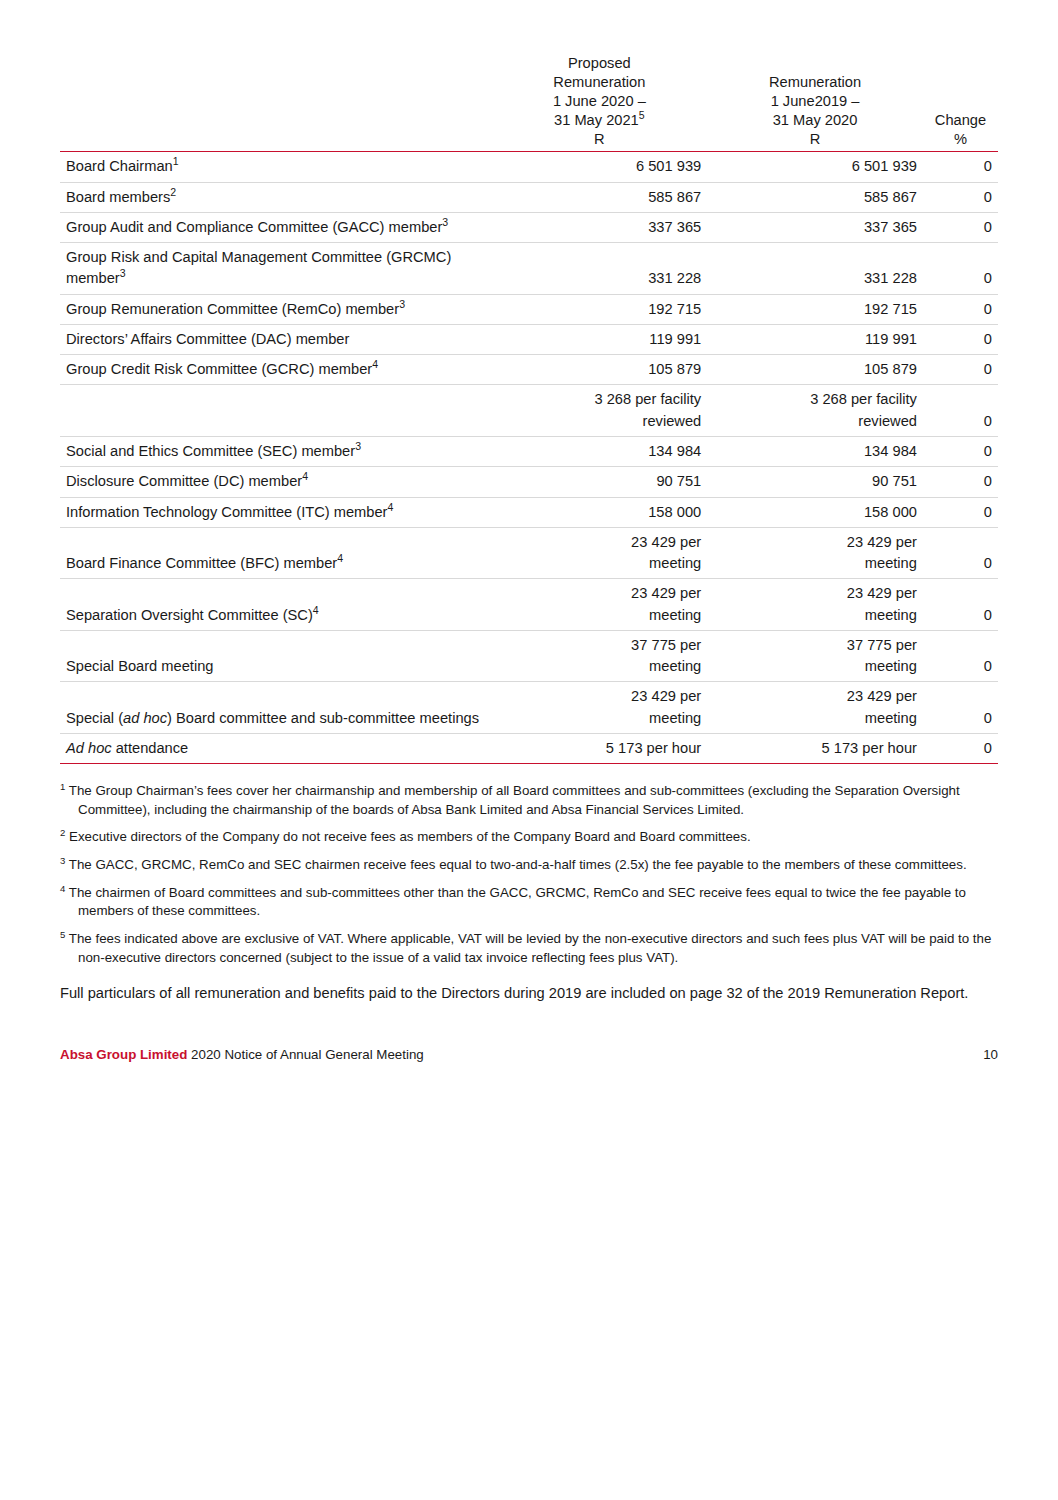| | Proposed Remuneration 1 June 2020 – 31 May 2021 5 | Remuneration 1 June2019 – 31 May 2020 | Change |
| --- | --- | --- | --- |
| | R | R | % |
| Board Chairman 1 | 6 501 939 | 6 501 939 | 0 |
| Board members 2 | 585 867 | 585 867 | 0 |
| Group Audit and Compliance Committee (GACC) member 3 | 337 365 | 337 365 | 0 |
| Group Risk and Capital Management Committee (GRCMC) member 3 | 331 228 | 331 228 | 0 |
| Group Remuneration Committee (RemCo) member 3 | 192 715 | 192 715 | 0 |
| Directors’ Affairs Committee (DAC) member | 119 991 | 119 991 | 0 |
| Group Credit Risk Committee (GCRC) member 4 | 105 879 | 105 879 | 0 |
| | 3 268 per facility reviewed | 3 268 per facility reviewed | 0 |
| Social and Ethics Committee (SEC) member 3 | 134 984 | 134 984 | 0 |
| Disclosure Committee (DC) member 4 | 90 751 | 90 751 | 0 |
| Information Technology Committee (ITC) member 4 | 158 000 | 158 000 | 0 |
| Board Finance Committee (BFC) member 4 | 23 429 per meeting | 23 429 per meeting | 0 |
| Separation Oversight Committee (SC) 4 | 23 429 per meeting | 23 429 per meeting | 0 |
| Special Board meeting | 37 775 per meeting | 37 775 per meeting | 0 |
| Special ( ad hoc ) Board committee and sub-committee meetings | 23 429 per meeting | 23 429 per meeting | 0 |
| Ad hoc attendance | 5 173 per hour | 5 173 per hour | 0 |
1 The Group Chairman’s fees cover her chairmanship and membership of all Board committees and sub-committees (excluding the Separation Oversight Committee), including the chairmanship of the boards of Absa Bank Limited and Absa Financial Services Limited.
2 Executive directors of the Company do not receive fees as members of the Company Board and Board committees.
3 The GACC, GRCMC, RemCo and SEC chairmen receive fees equal to two-and-a-half times (2.5x) the fee payable to the members of these committees.
4 The chairmen of Board committees and sub-committees other than the GACC, GRCMC, RemCo and SEC receive fees equal to twice the fee payable to members of these committees.
5 The fees indicated above are exclusive of VAT. Where applicable, VAT will be levied by the non-executive directors and such fees plus VAT will be paid to the non-executive directors concerned (subject to the issue of a valid tax invoice reflecting fees plus VAT).
Full particulars of all remuneration and benefits paid to the Directors during 2019 are included on page 32 of the 2019 Remuneration Report.
Absa Group Limited 2020 Notice of Annual General Meeting
10